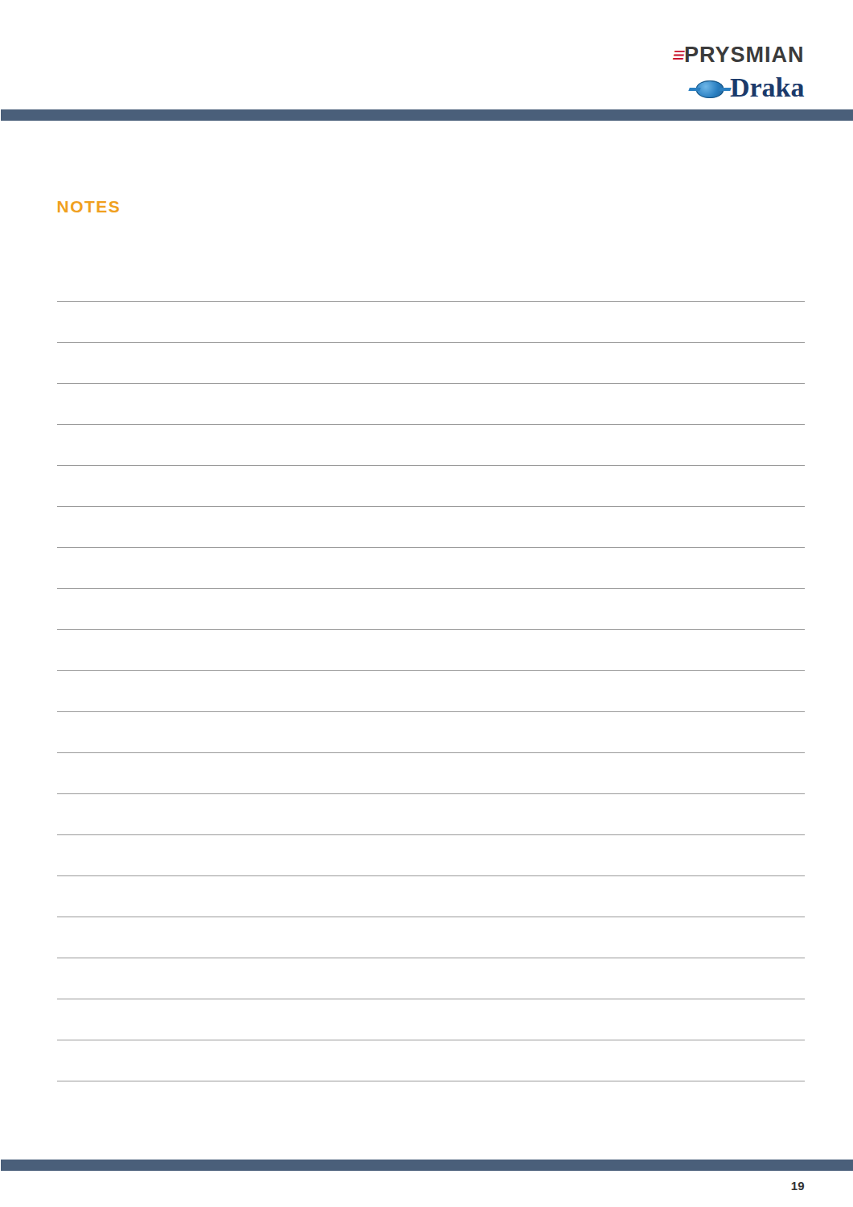≡PRYSMIAN
Draka
Notes
19